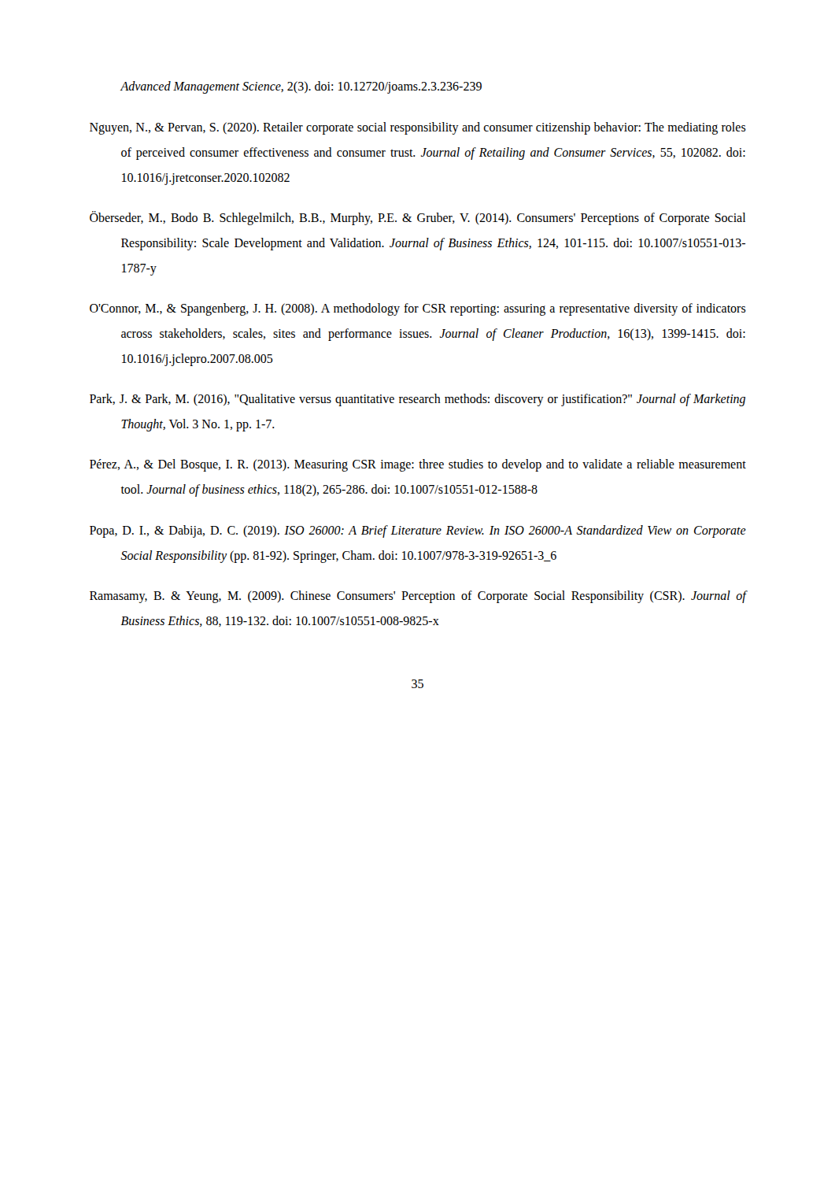Advanced Management Science, 2(3). doi: 10.12720/joams.2.3.236-239
Nguyen, N., & Pervan, S. (2020). Retailer corporate social responsibility and consumer citizenship behavior: The mediating roles of perceived consumer effectiveness and consumer trust. Journal of Retailing and Consumer Services, 55, 102082. doi: 10.1016/j.jretconser.2020.102082
Öberseder, M., Bodo B. Schlegelmilch, B.B., Murphy, P.E. & Gruber, V. (2014). Consumers' Perceptions of Corporate Social Responsibility: Scale Development and Validation. Journal of Business Ethics, 124, 101-115. doi: 10.1007/s10551-013-1787-y
O'Connor, M., & Spangenberg, J. H. (2008). A methodology for CSR reporting: assuring a representative diversity of indicators across stakeholders, scales, sites and performance issues. Journal of Cleaner Production, 16(13), 1399-1415. doi: 10.1016/j.jclepro.2007.08.005
Park, J. & Park, M. (2016), "Qualitative versus quantitative research methods: discovery or justification?" Journal of Marketing Thought, Vol. 3 No. 1, pp. 1-7.
Pérez, A., & Del Bosque, I. R. (2013). Measuring CSR image: three studies to develop and to validate a reliable measurement tool. Journal of business ethics, 118(2), 265-286. doi: 10.1007/s10551-012-1588-8
Popa, D. I., & Dabija, D. C. (2019). ISO 26000: A Brief Literature Review. In ISO 26000-A Standardized View on Corporate Social Responsibility (pp. 81-92). Springer, Cham. doi: 10.1007/978-3-319-92651-3_6
Ramasamy, B. & Yeung, M. (2009). Chinese Consumers' Perception of Corporate Social Responsibility (CSR). Journal of Business Ethics, 88, 119-132. doi: 10.1007/s10551-008-9825-x
35